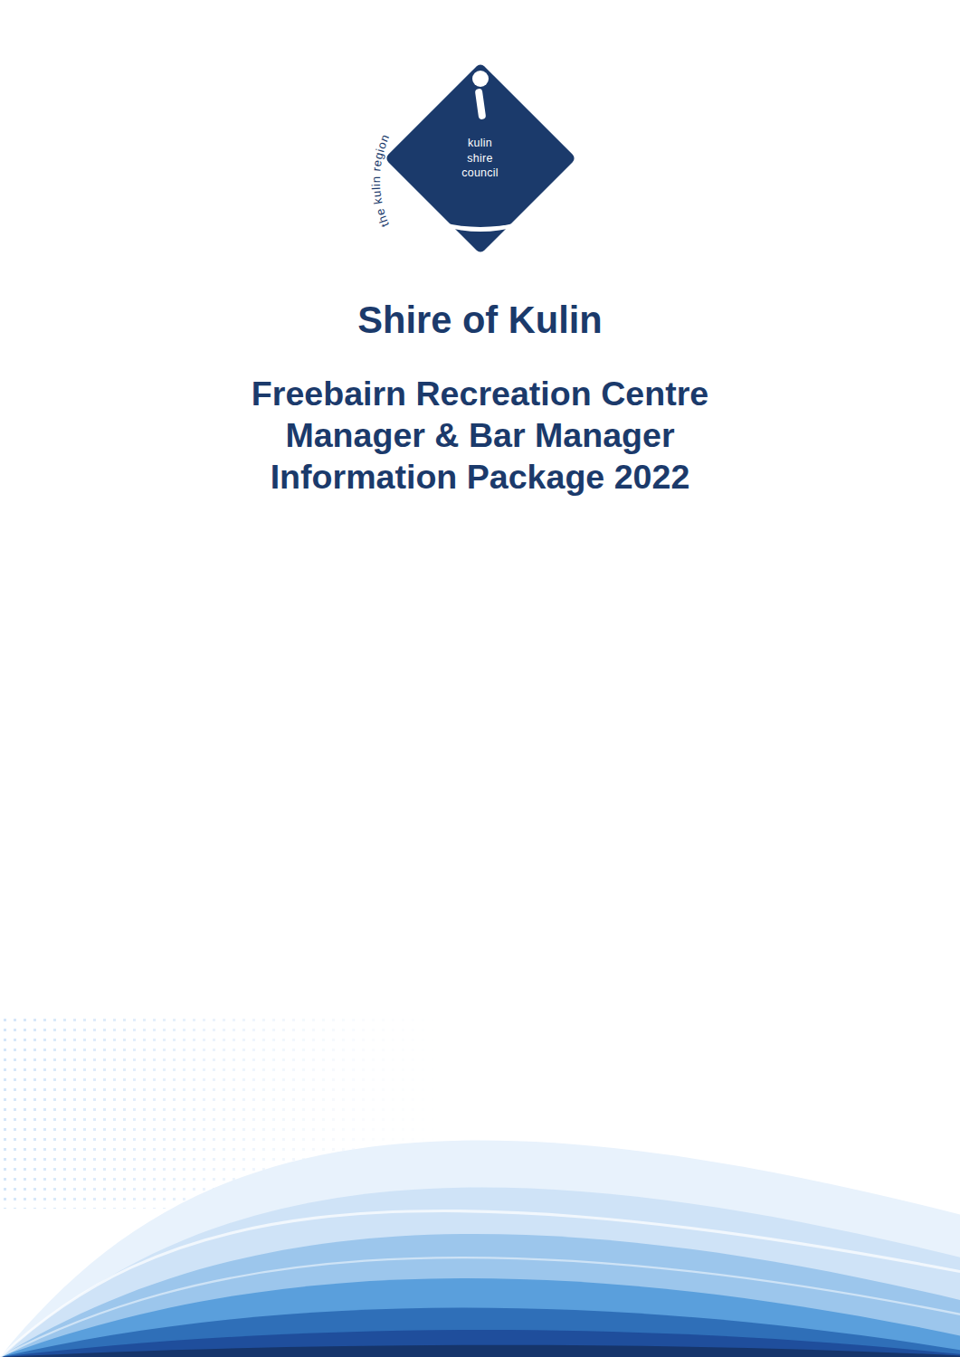the kulin region
kulin shire council
Shire of Kulin
Freebairn Recreation Centre
Manager & Bar Manager
Information Package 2022